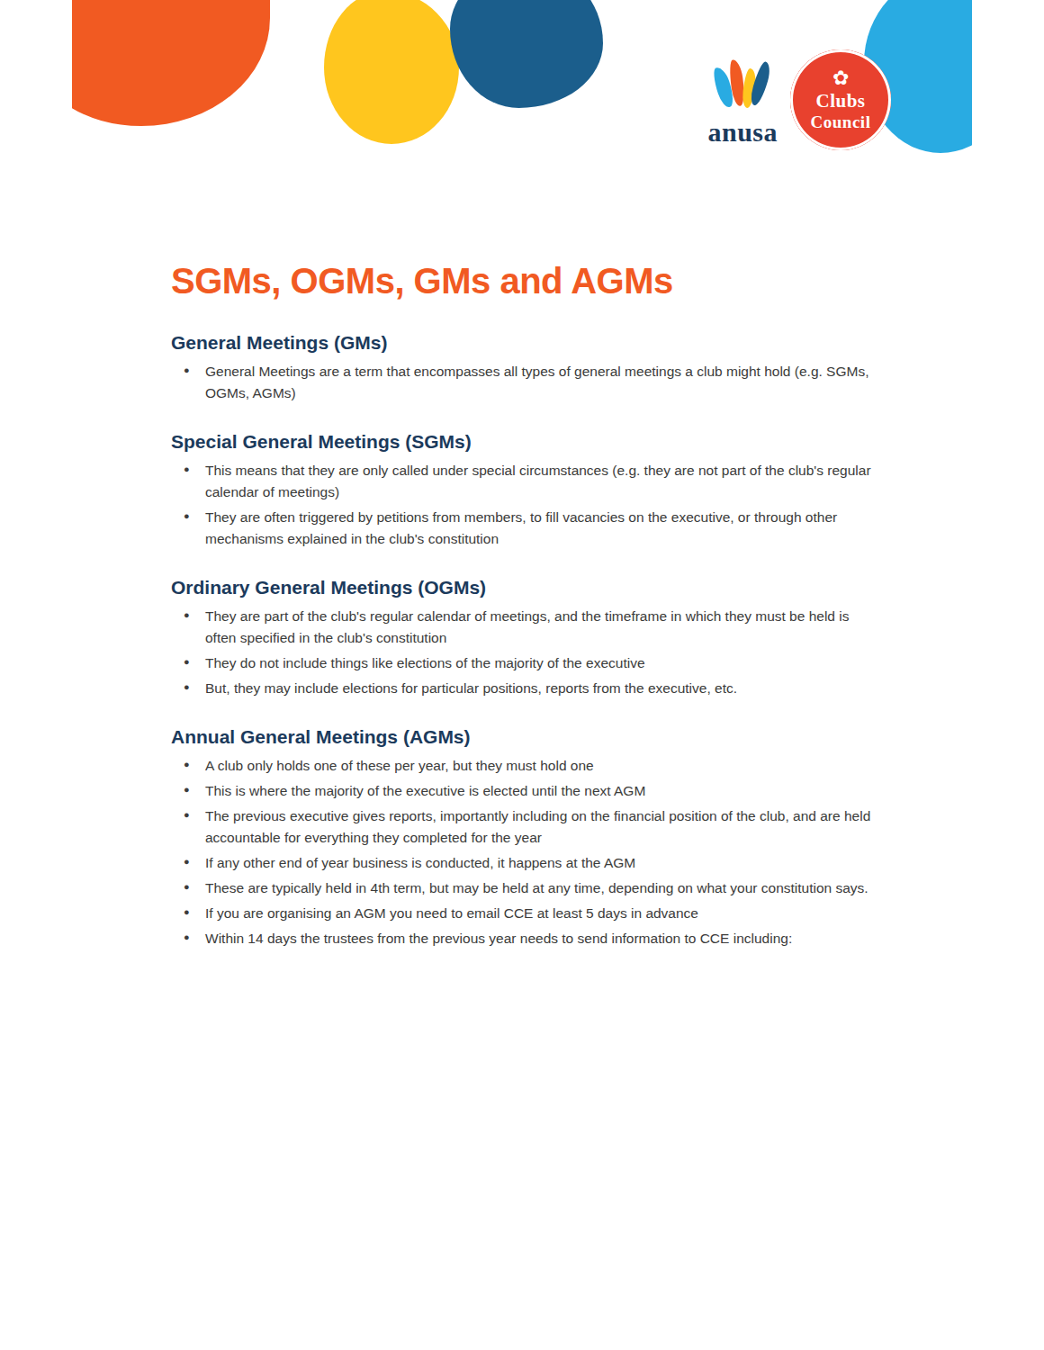anusa
✿
Clubs
Council
SGMs, OGMs, GMs and AGMs
General Meetings (GMs)
General Meetings are a term that encompasses all types of general meetings a club might hold (e.g. SGMs, OGMs, AGMs)
Special General Meetings (SGMs)
This means that they are only called under special circumstances (e.g. they are not part of the club's regular calendar of meetings)
They are often triggered by petitions from members, to fill vacancies on the executive, or through other mechanisms explained in the club's constitution
Ordinary General Meetings (OGMs)
They are part of the club's regular calendar of meetings, and the timeframe in which they must be held is often specified in the club's constitution
They do not include things like elections of the majority of the executive
But, they may include elections for particular positions, reports from the executive, etc.
Annual General Meetings (AGMs)
A club only holds one of these per year, but they must hold one
This is where the majority of the executive is elected until the next AGM
The previous executive gives reports, importantly including on the financial position of the club, and are held accountable for everything they completed for the year
If any other end of year business is conducted, it happens at the AGM
These are typically held in 4th term, but may be held at any time, depending on what your constitution says.
If you are organising an AGM you need to email CCE at least 5 days in advance
Within 14 days the trustees from the previous year needs to send information to CCE including: